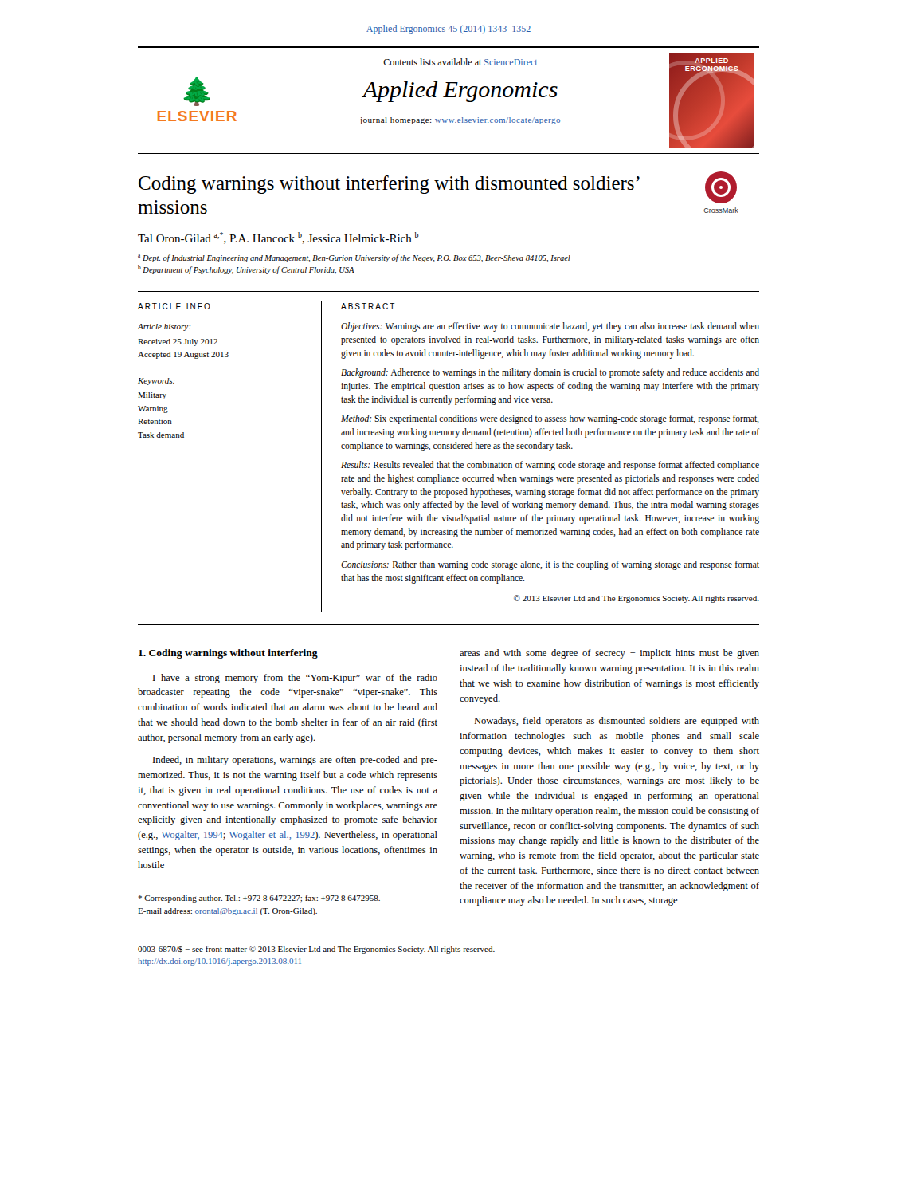Applied Ergonomics 45 (2014) 1343–1352
🌲
ELSEVIER
Contents lists available at ScienceDirect
Applied Ergonomics
journal homepage: www.elsevier.com/locate/apergo
APPLIED
ERGONOMICS
CrossMark
Coding warnings without interfering with dismounted soldiers’ missions
Tal Oron-Gilad a,*, P.A. Hancock b, Jessica Helmick-Rich b
a Dept. of Industrial Engineering and Management, Ben-Gurion University of the Negev, P.O. Box 653, Beer-Sheva 84105, Israel
b Department of Psychology, University of Central Florida, USA
Article info
Article history:
Received 25 July 2012
Accepted 19 August 2013
Keywords:
Military
Warning
Retention
Task demand
Abstract
Objectives: Warnings are an effective way to communicate hazard, yet they can also increase task demand when presented to operators involved in real-world tasks. Furthermore, in military-related tasks warnings are often given in codes to avoid counter-intelligence, which may foster additional working memory load.
Background: Adherence to warnings in the military domain is crucial to promote safety and reduce accidents and injuries. The empirical question arises as to how aspects of coding the warning may interfere with the primary task the individual is currently performing and vice versa.
Method: Six experimental conditions were designed to assess how warning-code storage format, response format, and increasing working memory demand (retention) affected both performance on the primary task and the rate of compliance to warnings, considered here as the secondary task.
Results: Results revealed that the combination of warning-code storage and response format affected compliance rate and the highest compliance occurred when warnings were presented as pictorials and responses were coded verbally. Contrary to the proposed hypotheses, warning storage format did not affect performance on the primary task, which was only affected by the level of working memory demand. Thus, the intra-modal warning storages did not interfere with the visual/spatial nature of the primary operational task. However, increase in working memory demand, by increasing the number of memorized warning codes, had an effect on both compliance rate and primary task performance.
Conclusions: Rather than warning code storage alone, it is the coupling of warning storage and response format that has the most significant effect on compliance.
© 2013 Elsevier Ltd and The Ergonomics Society. All rights reserved.
1. Coding warnings without interfering
I have a strong memory from the “Yom-Kipur” war of the radio broadcaster repeating the code “viper-snake” “viper-snake”. This combination of words indicated that an alarm was about to be heard and that we should head down to the bomb shelter in fear of an air raid (first author, personal memory from an early age).
Indeed, in military operations, warnings are often pre-coded and pre-memorized. Thus, it is not the warning itself but a code which represents it, that is given in real operational conditions. The use of codes is not a conventional way to use warnings. Commonly in workplaces, warnings are explicitly given and intentionally emphasized to promote safe behavior (e.g., Wogalter, 1994; Wogalter et al., 1992). Nevertheless, in operational settings, when the operator is outside, in various locations, oftentimes in hostile
* Corresponding author. Tel.: +972 8 6472227; fax: +972 8 6472958.
E-mail address: orontal@bgu.ac.il (T. Oron-Gilad).
areas and with some degree of secrecy − implicit hints must be given instead of the traditionally known warning presentation. It is in this realm that we wish to examine how distribution of warnings is most efficiently conveyed.
Nowadays, field operators as dismounted soldiers are equipped with information technologies such as mobile phones and small scale computing devices, which makes it easier to convey to them short messages in more than one possible way (e.g., by voice, by text, or by pictorials). Under those circumstances, warnings are most likely to be given while the individual is engaged in performing an operational mission. In the military operation realm, the mission could be consisting of surveillance, recon or conflict-solving components. The dynamics of such missions may change rapidly and little is known to the distributer of the warning, who is remote from the field operator, about the particular state of the current task. Furthermore, since there is no direct contact between the receiver of the information and the transmitter, an acknowledgment of compliance may also be needed. In such cases, storage
0003-6870/$ − see front matter © 2013 Elsevier Ltd and The Ergonomics Society. All rights reserved.
http://dx.doi.org/10.1016/j.apergo.2013.08.011